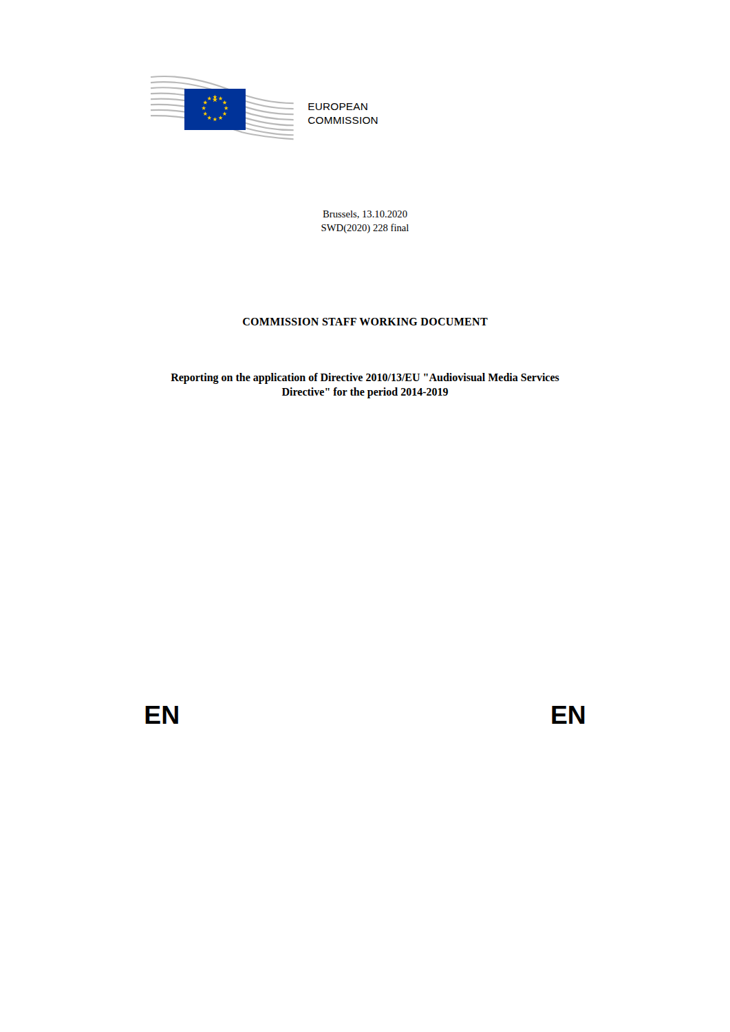EUROPEAN
COMMISSION
Brussels, 13.10.2020 SWD(2020) 228 final
COMMISSION STAFF WORKING DOCUMENT
Reporting on the application of Directive 2010/13/EU "Audiovisual Media Services Directive" for the period 2014-2019
EN EN